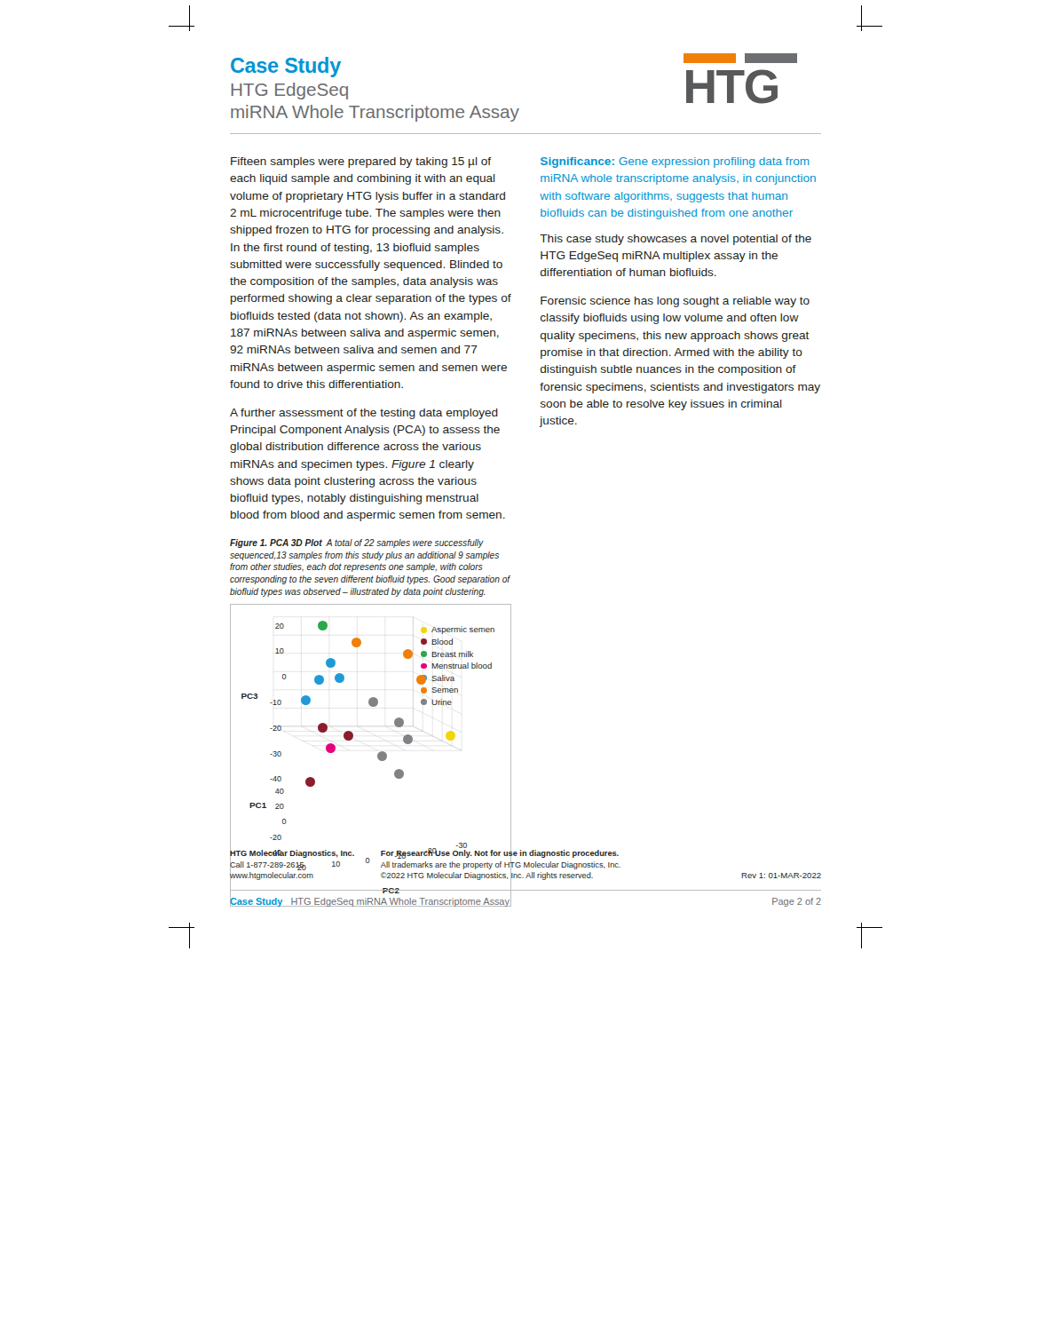Case Study
HTG EdgeSeq
miRNA Whole Transcriptome Assay
HTG
Fifteen samples were prepared by taking 15 µl of each liquid sample and combining it with an equal volume of proprietary HTG lysis buffer in a standard 2 mL microcentrifuge tube. The samples were then shipped frozen to HTG for processing and analysis. In the first round of testing, 13 biofluid samples submitted were successfully sequenced. Blinded to the composition of the samples, data analysis was performed showing a clear separation of the types of biofluids tested (data not shown). As an example, 187 miRNAs between saliva and aspermic semen, 92 miRNAs between saliva and semen and 77 miRNAs between aspermic semen and semen were found to drive this differentiation.
A further assessment of the testing data employed Principal Component Analysis (PCA) to assess the global distribution difference across the various miRNAs and specimen types. Figure 1 clearly shows data point clustering across the various biofluid types, notably distinguishing menstrual blood from blood and aspermic semen from semen.
Figure 1. PCA 3D Plot A total of 22 samples were successfully sequenced,13 samples from this study plus an additional 9 samples from other studies, each dot represents one sample, with colors corresponding to the seven different biofluid types. Good separation of biofluid types was observed – illustrated by data point clustering.
Aspermic semen
Blood
Breast milk
Menstrual blood
Saliva
Semen
Urine
PC3
PC1
PC2
20
10
0
-10
-20
-30
-40
40
20
0
-20
-40
20
10
0
-10
-20
-30
Significance: Gene expression profiling data from miRNA whole transcriptome analysis, in conjunction with software algorithms, suggests that human biofluids can be distinguished from one another
This case study showcases a novel potential of the HTG EdgeSeq miRNA multiplex assay in the differentiation of human biofluids.
Forensic science has long sought a reliable way to classify biofluids using low volume and often low quality specimens, this new approach shows great promise in that direction. Armed with the ability to distinguish subtle nuances in the composition of forensic specimens, scientists and investigators may soon be able to resolve key issues in criminal justice.
HTG Molecular Diagnostics, Inc.
Call 1-877-289-2615
www.htgmolecular.com
For Research Use Only. Not for use in diagnostic procedures.
All trademarks are the property of HTG Molecular Diagnostics, Inc.
©2022 HTG Molecular Diagnostics, Inc. All rights reserved.
Rev 1: 01-MAR-2022
Case Study HTG EdgeSeq miRNA Whole Transcriptome Assay
Page 2 of 2